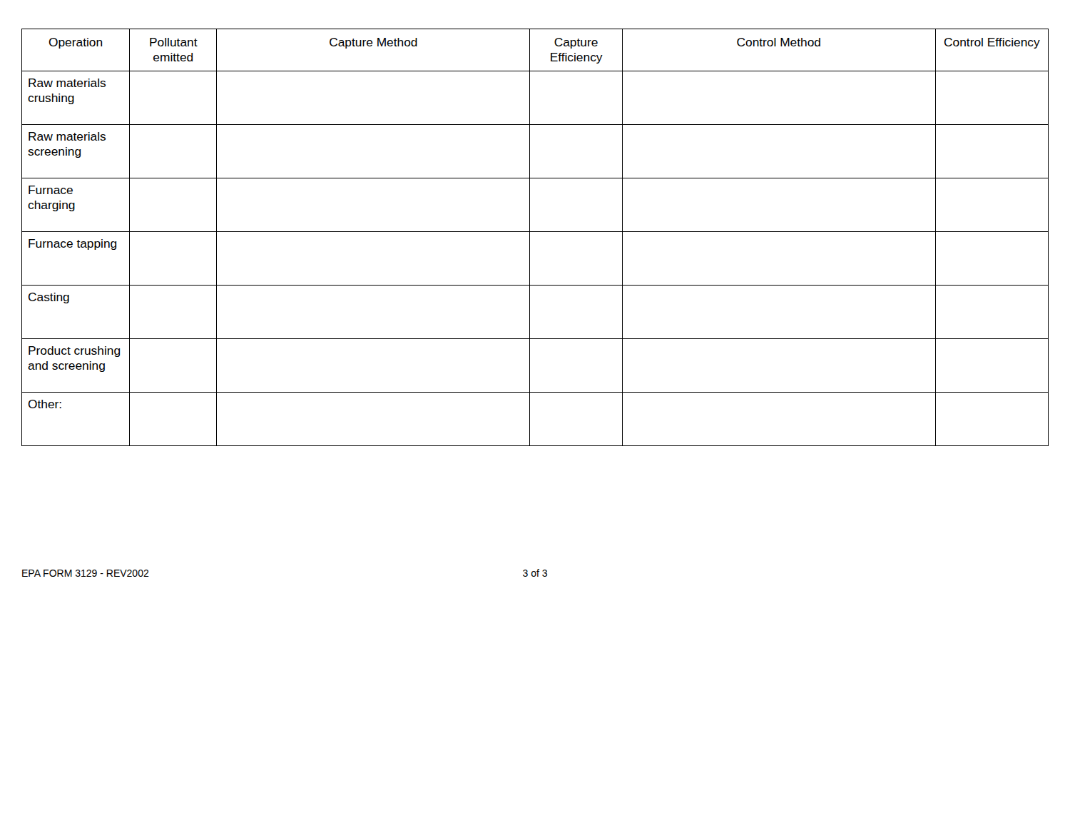| Operation | Pollutant emitted | Capture Method | Capture Efficiency | Control Method | Control Efficiency |
| --- | --- | --- | --- | --- | --- |
| Raw materials crushing | | | | | |
| Raw materials screening | | | | | |
| Furnace charging | | | | | |
| Furnace tapping | | | | | |
| Casting | | | | | |
| Product crushing and screening | | | | | |
| Other: | | | | | |
EPA FORM 3129 - REV2002
3 of 3